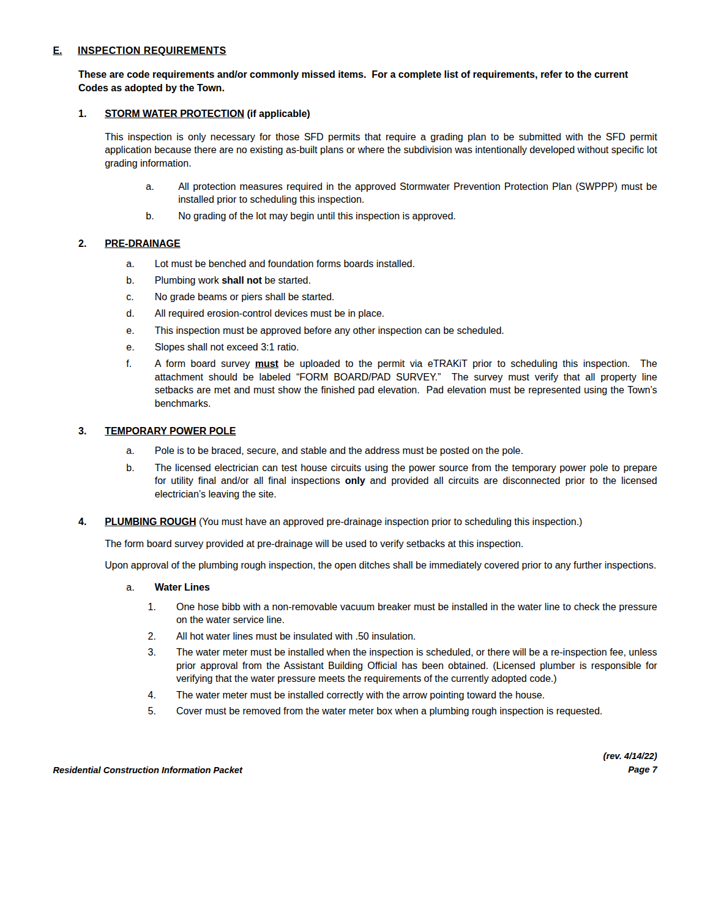E. INSPECTION REQUIREMENTS
These are code requirements and/or commonly missed items. For a complete list of requirements, refer to the current Codes as adopted by the Town.
1.
STORM WATER PROTECTION (if applicable)
This inspection is only necessary for those SFD permits that require a grading plan to be submitted with the SFD permit application because there are no existing as-built plans or where the subdivision was intentionally developed without specific lot grading information.
a. All protection measures required in the approved Stormwater Prevention Protection Plan (SWPPP) must be installed prior to scheduling this inspection.
b. No grading of the lot may begin until this inspection is approved.
2.
PRE-DRAINAGE
a. Lot must be benched and foundation forms boards installed.
b. Plumbing work shall not be started.
c. No grade beams or piers shall be started.
d. All required erosion-control devices must be in place.
e. This inspection must be approved before any other inspection can be scheduled.
e. Slopes shall not exceed 3:1 ratio.
f. A form board survey must be uploaded to the permit via eTRAKiT prior to scheduling this inspection. The attachment should be labeled “FORM BOARD/PAD SURVEY.” The survey must verify that all property line setbacks are met and must show the finished pad elevation. Pad elevation must be represented using the Town’s benchmarks.
3.
TEMPORARY POWER POLE
a. Pole is to be braced, secure, and stable and the address must be posted on the pole.
b. The licensed electrician can test house circuits using the power source from the temporary power pole to prepare for utility final and/or all final inspections only and provided all circuits are disconnected prior to the licensed electrician’s leaving the site.
4.
PLUMBING ROUGH (You must have an approved pre-drainage inspection prior to scheduling this inspection.)
The form board survey provided at pre-drainage will be used to verify setbacks at this inspection.
Upon approval of the plumbing rough inspection, the open ditches shall be immediately covered prior to any further inspections.
a. Water Lines
1. One hose bibb with a non-removable vacuum breaker must be installed in the water line to check the pressure on the water service line.
2. All hot water lines must be insulated with .50 insulation.
3. The water meter must be installed when the inspection is scheduled, or there will be a re-inspection fee, unless prior approval from the Assistant Building Official has been obtained. (Licensed plumber is responsible for verifying that the water pressure meets the requirements of the currently adopted code.)
4. The water meter must be installed correctly with the arrow pointing toward the house.
5. Cover must be removed from the water meter box when a plumbing rough inspection is requested.
Residential Construction Information Packet
(rev. 4/14/22)
Page 7